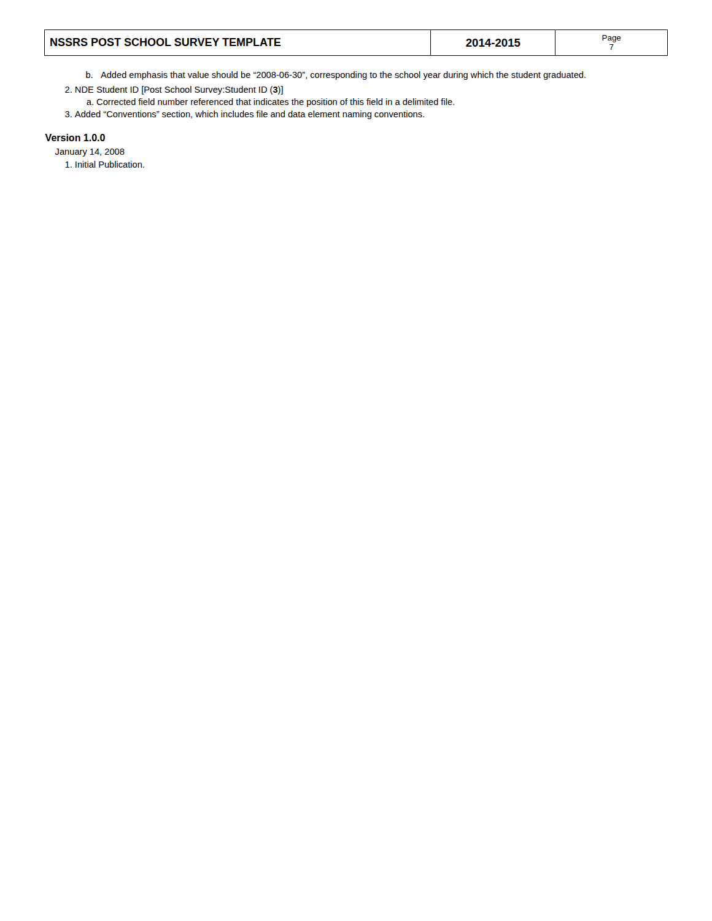| NSSRS POST SCHOOL SURVEY TEMPLATE | 2014-2015 | Page 7 |
b. Added emphasis that value should be “2008-06-30”, corresponding to the school year during which the student graduated.
NDE Student ID [Post School Survey:Student ID (3)]
Corrected field number referenced that indicates the position of this field in a delimited file.
Added “Conventions” section, which includes file and data element naming conventions.
Version 1.0.0
January 14, 2008
Initial Publication.